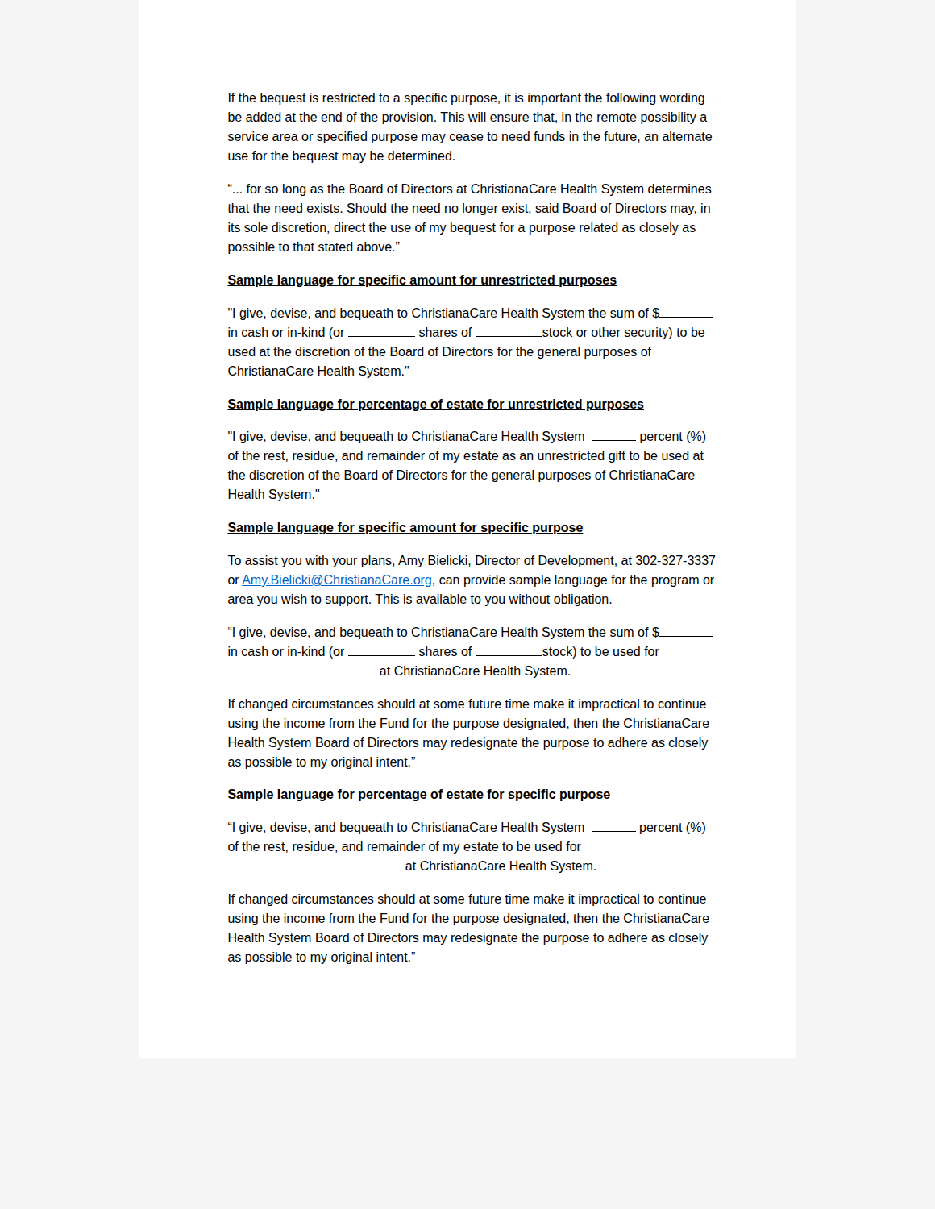If the bequest is restricted to a specific purpose, it is important the following wording be added at the end of the provision. This will ensure that, in the remote possibility a service area or specified purpose may cease to need funds in the future, an alternate use for the bequest may be determined.
“... for so long as the Board of Directors at ChristianaCare Health System determines that the need exists. Should the need no longer exist, said Board of Directors may, in its sole discretion, direct the use of my bequest for a purpose related as closely as possible to that stated above.”
Sample language for specific amount for unrestricted purposes
"I give, devise, and bequeath to ChristianaCare Health System the sum of $ in cash or in-kind (or shares of stock or other security) to be used at the discretion of the Board of Directors for the general purposes of ChristianaCare Health System."
Sample language for percentage of estate for unrestricted purposes
"I give, devise, and bequeath to ChristianaCare Health System percent (%) of the rest, residue, and remainder of my estate as an unrestricted gift to be used at the discretion of the Board of Directors for the general purposes of ChristianaCare Health System."
Sample language for specific amount for specific purpose
To assist you with your plans, Amy Bielicki, Director of Development, at 302-327-3337 or Amy.Bielicki@ChristianaCare.org, can provide sample language for the program or area you wish to support. This is available to you without obligation.
“I give, devise, and bequeath to ChristianaCare Health System the sum of $ in cash or in-kind (or shares of stock) to be used for at ChristianaCare Health System.
If changed circumstances should at some future time make it impractical to continue using the income from the Fund for the purpose designated, then the ChristianaCare Health System Board of Directors may redesignate the purpose to adhere as closely as possible to my original intent.”
Sample language for percentage of estate for specific purpose
“I give, devise, and bequeath to ChristianaCare Health System percent (%) of the rest, residue, and remainder of my estate to be used for at ChristianaCare Health System.
If changed circumstances should at some future time make it impractical to continue using the income from the Fund for the purpose designated, then the ChristianaCare Health System Board of Directors may redesignate the purpose to adhere as closely as possible to my original intent.”